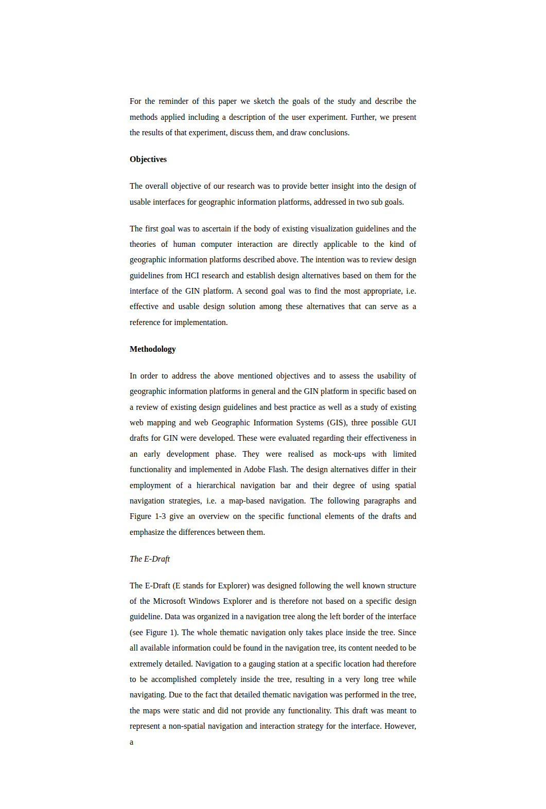For the reminder of this paper we sketch the goals of the study and describe the methods applied including a description of the user experiment. Further, we present the results of that experiment, discuss them, and draw conclusions.
Objectives
The overall objective of our research was to provide better insight into the design of usable interfaces for geographic information platforms, addressed in two sub goals.
The first goal was to ascertain if the body of existing visualization guidelines and the theories of human computer interaction are directly applicable to the kind of geographic information platforms described above. The intention was to review design guidelines from HCI research and establish design alternatives based on them for the interface of the GIN platform. A second goal was to find the most appropriate, i.e. effective and usable design solution among these alternatives that can serve as a reference for implementation.
Methodology
In order to address the above mentioned objectives and to assess the usability of geographic information platforms in general and the GIN platform in specific based on a review of existing design guidelines and best practice as well as a study of existing web mapping and web Geographic Information Systems (GIS), three possible GUI drafts for GIN were developed. These were evaluated regarding their effectiveness in an early development phase. They were realised as mock-ups with limited functionality and implemented in Adobe Flash. The design alternatives differ in their employment of a hierarchical navigation bar and their degree of using spatial navigation strategies, i.e. a map-based navigation. The following paragraphs and Figure 1-3 give an overview on the specific functional elements of the drafts and emphasize the differences between them.
The E-Draft
The E-Draft (E stands for Explorer) was designed following the well known structure of the Microsoft Windows Explorer and is therefore not based on a specific design guideline. Data was organized in a navigation tree along the left border of the interface (see Figure 1). The whole thematic navigation only takes place inside the tree. Since all available information could be found in the navigation tree, its content needed to be extremely detailed. Navigation to a gauging station at a specific location had therefore to be accomplished completely inside the tree, resulting in a very long tree while navigating. Due to the fact that detailed thematic navigation was performed in the tree, the maps were static and did not provide any functionality. This draft was meant to represent a non-spatial navigation and interaction strategy for the interface. However, a